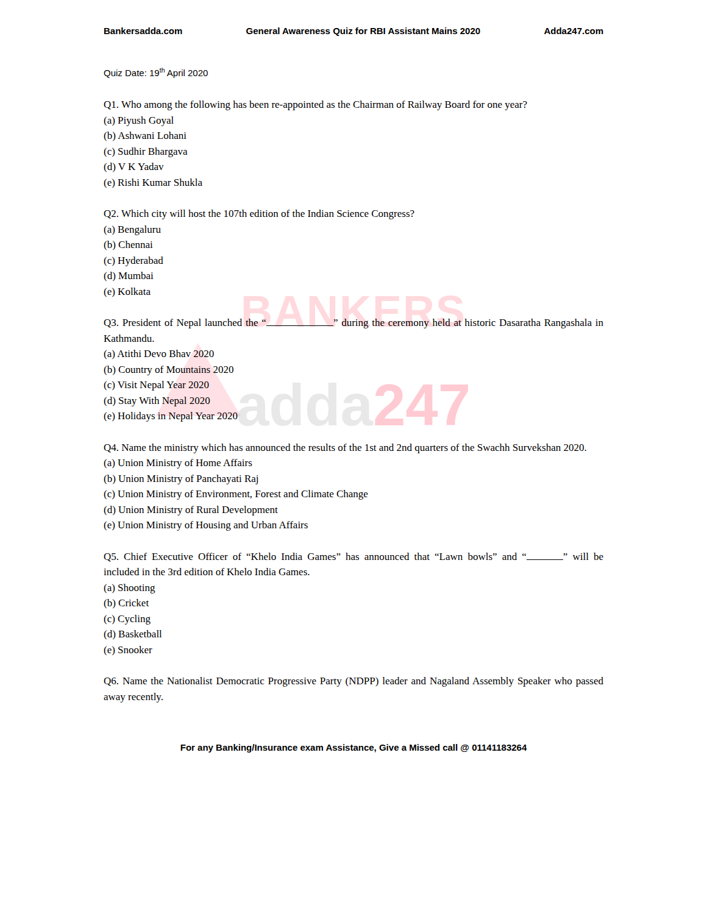BANKERS
adda247
Bankersadda.com General Awareness Quiz for RBI Assistant Mains 2020 Adda247.com
Quiz Date: 19th April 2020
Q1. Who among the following has been re-appointed as the Chairman of Railway Board for one year?
(a) Piyush Goyal
(b) Ashwani Lohani
(c) Sudhir Bhargava
(d) V K Yadav
(e) Rishi Kumar Shukla
Q2. Which city will host the 107th edition of the Indian Science Congress?
(a) Bengaluru
(b) Chennai
(c) Hyderabad
(d) Mumbai
(e) Kolkata
Q3. President of Nepal launched the “ ” during the ceremony held at historic Dasaratha Rangashala in Kathmandu.
(a) Atithi Devo Bhav 2020
(b) Country of Mountains 2020
(c) Visit Nepal Year 2020
(d) Stay With Nepal 2020
(e) Holidays in Nepal Year 2020
Q4. Name the ministry which has announced the results of the 1st and 2nd quarters of the Swachh Survekshan 2020.
(a) Union Ministry of Home Affairs
(b) Union Ministry of Panchayati Raj
(c) Union Ministry of Environment, Forest and Climate Change
(d) Union Ministry of Rural Development
(e) Union Ministry of Housing and Urban Affairs
Q5. Chief Executive Officer of “Khelo India Games” has announced that “Lawn bowls” and “ ” will be included in the 3rd edition of Khelo India Games.
(a) Shooting
(b) Cricket
(c) Cycling
(d) Basketball
(e) Snooker
Q6. Name the Nationalist Democratic Progressive Party (NDPP) leader and Nagaland Assembly Speaker who passed away recently.
For any Banking/Insurance exam Assistance, Give a Missed call @ 01141183264